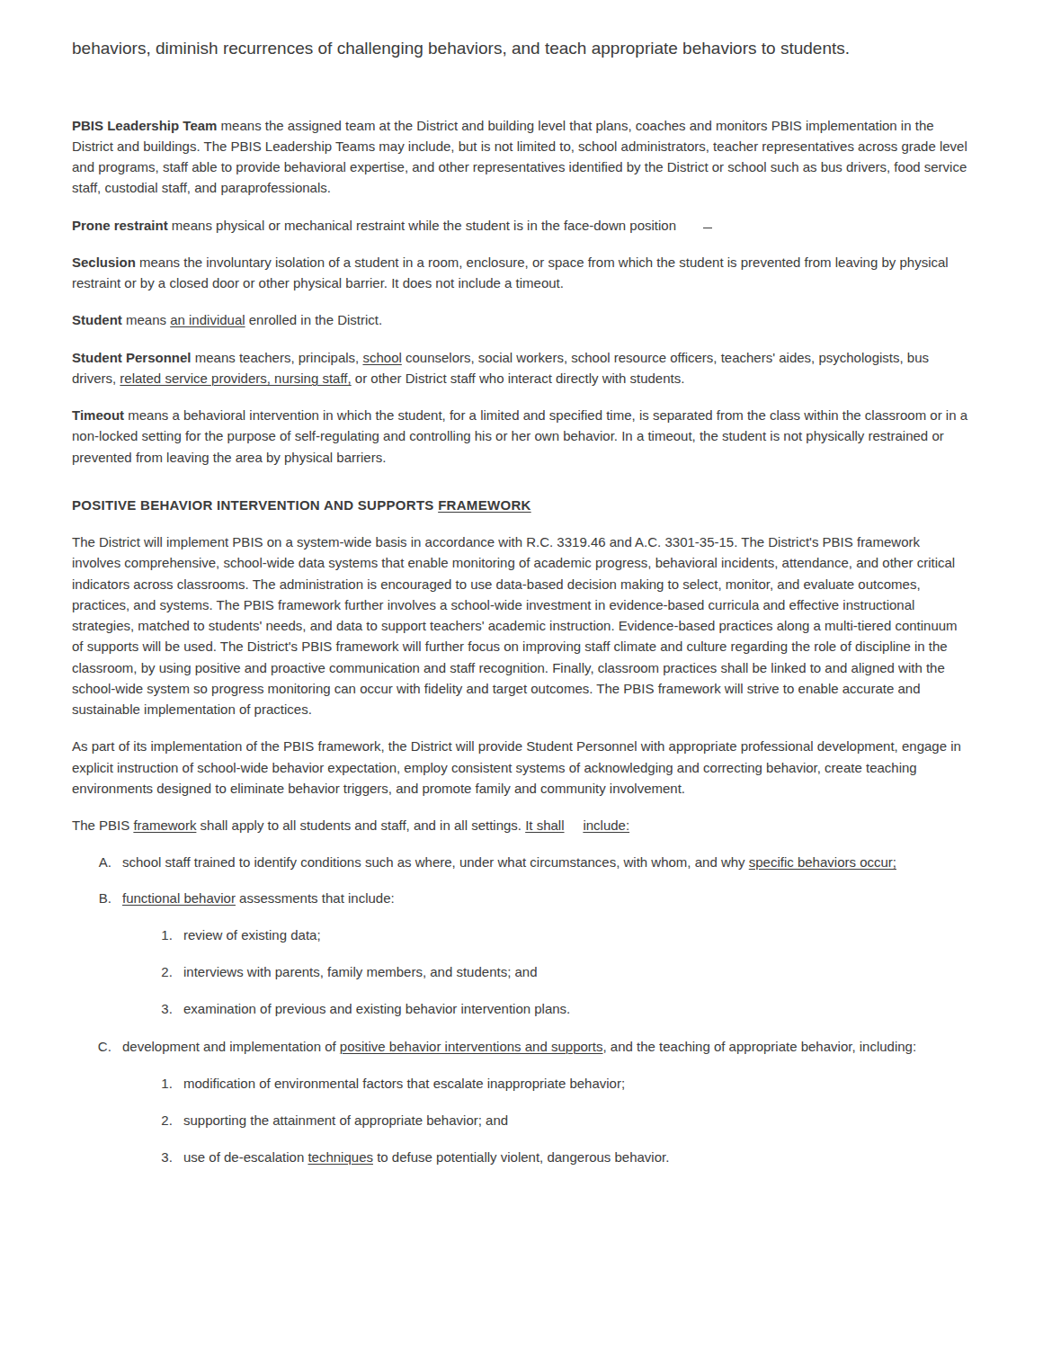behaviors, diminish recurrences of challenging behaviors, and teach appropriate behaviors to students.
PBIS Leadership Team means the assigned team at the District and building level that plans, coaches and monitors PBIS implementation in the District and buildings. The PBIS Leadership Teams may include, but is not limited to, school administrators, teacher representatives across grade level and programs, staff able to provide behavioral expertise, and other representatives identified by the District or school such as bus drivers, food service staff, custodial staff, and paraprofessionals.
Prone restraint means physical or mechanical restraint while the student is in the face-down position
Seclusion means the involuntary isolation of a student in a room, enclosure, or space from which the student is prevented from leaving by physical restraint or by a closed door or other physical barrier. It does not include a timeout.
Student means an individual enrolled in the District.
Student Personnel means teachers, principals, school counselors, social workers, school resource officers, teachers' aides, psychologists, bus drivers, related service providers, nursing staff, or other District staff who interact directly with students.
Timeout means a behavioral intervention in which the student, for a limited and specified time, is separated from the class within the classroom or in a non-locked setting for the purpose of self-regulating and controlling his or her own behavior. In a timeout, the student is not physically restrained or prevented from leaving the area by physical barriers.
Positive Behavior Intervention and Supports Framework
The District will implement PBIS on a system-wide basis in accordance with R.C. 3319.46 and A.C. 3301-35-15. The District's PBIS framework involves comprehensive, school-wide data systems that enable monitoring of academic progress, behavioral incidents, attendance, and other critical indicators across classrooms. The administration is encouraged to use data-based decision making to select, monitor, and evaluate outcomes, practices, and systems. The PBIS framework further involves a school-wide investment in evidence-based curricula and effective instructional strategies, matched to students' needs, and data to support teachers' academic instruction. Evidence-based practices along a multi-tiered continuum of supports will be used. The District's PBIS framework will further focus on improving staff climate and culture regarding the role of discipline in the classroom, by using positive and proactive communication and staff recognition. Finally, classroom practices shall be linked to and aligned with the school-wide system so progress monitoring can occur with fidelity and target outcomes. The PBIS framework will strive to enable accurate and sustainable implementation of practices.
As part of its implementation of the PBIS framework, the District will provide Student Personnel with appropriate professional development, engage in explicit instruction of school-wide behavior expectation, employ consistent systems of acknowledging and correcting behavior, create teaching environments designed to eliminate behavior triggers, and promote family and community involvement.
The PBIS framework shall apply to all students and staff, and in all settings. It shall include:
school staff trained to identify conditions such as where, under what circumstances, with whom, and why specific behaviors occur;
functional behavior assessments that include:
review of existing data;
interviews with parents, family members, and students; and
examination of previous and existing behavior intervention plans.
development and implementation of positive behavior interventions and supports, and the teaching of appropriate behavior, including:
modification of environmental factors that escalate inappropriate behavior;
supporting the attainment of appropriate behavior; and
use of de-escalation techniques to defuse potentially violent, dangerous behavior.